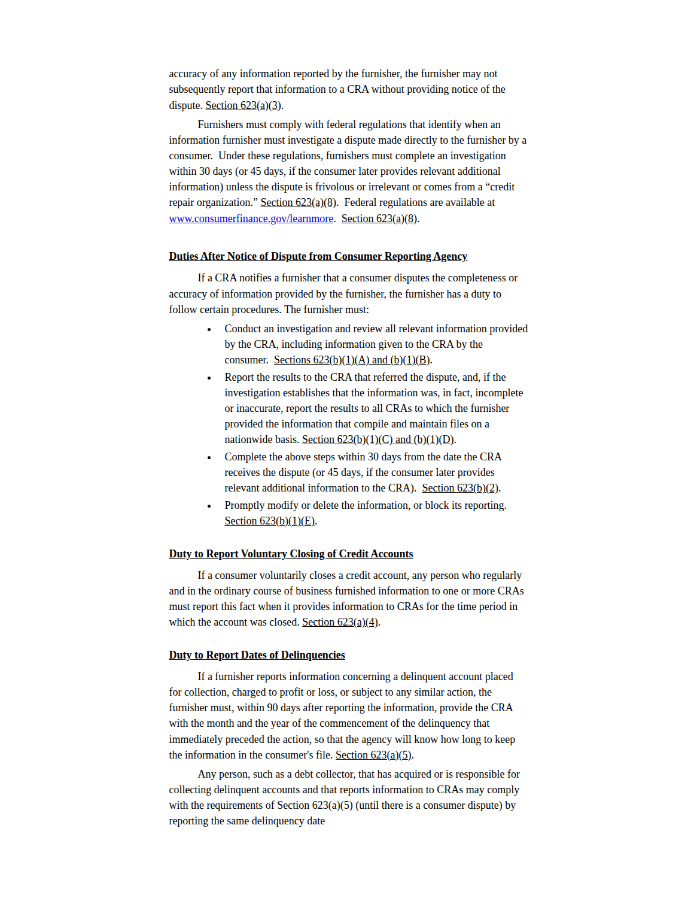accuracy of any information reported by the furnisher, the furnisher may not subsequently report that information to a CRA without providing notice of the dispute. Section 623(a)(3).
Furnishers must comply with federal regulations that identify when an information furnisher must investigate a dispute made directly to the furnisher by a consumer. Under these regulations, furnishers must complete an investigation within 30 days (or 45 days, if the consumer later provides relevant additional information) unless the dispute is frivolous or irrelevant or comes from a “credit repair organization.” Section 623(a)(8). Federal regulations are available at www.consumerfinance.gov/learnmore. Section 623(a)(8).
Duties After Notice of Dispute from Consumer Reporting Agency
If a CRA notifies a furnisher that a consumer disputes the completeness or accuracy of information provided by the furnisher, the furnisher has a duty to follow certain procedures. The furnisher must:
Conduct an investigation and review all relevant information provided by the CRA, including information given to the CRA by the consumer. Sections 623(b)(1)(A) and (b)(1)(B).
Report the results to the CRA that referred the dispute, and, if the investigation establishes that the information was, in fact, incomplete or inaccurate, report the results to all CRAs to which the furnisher provided the information that compile and maintain files on a nationwide basis. Section 623(b)(1)(C) and (b)(1)(D).
Complete the above steps within 30 days from the date the CRA receives the dispute (or 45 days, if the consumer later provides relevant additional information to the CRA). Section 623(b)(2).
Promptly modify or delete the information, or block its reporting. Section 623(b)(1)(E).
Duty to Report Voluntary Closing of Credit Accounts
If a consumer voluntarily closes a credit account, any person who regularly and in the ordinary course of business furnished information to one or more CRAs must report this fact when it provides information to CRAs for the time period in which the account was closed. Section 623(a)(4).
Duty to Report Dates of Delinquencies
If a furnisher reports information concerning a delinquent account placed for collection, charged to profit or loss, or subject to any similar action, the furnisher must, within 90 days after reporting the information, provide the CRA with the month and the year of the commencement of the delinquency that immediately preceded the action, so that the agency will know how long to keep the information in the consumer's file. Section 623(a)(5).
Any person, such as a debt collector, that has acquired or is responsible for collecting delinquent accounts and that reports information to CRAs may comply with the requirements of Section 623(a)(5) (until there is a consumer dispute) by reporting the same delinquency date